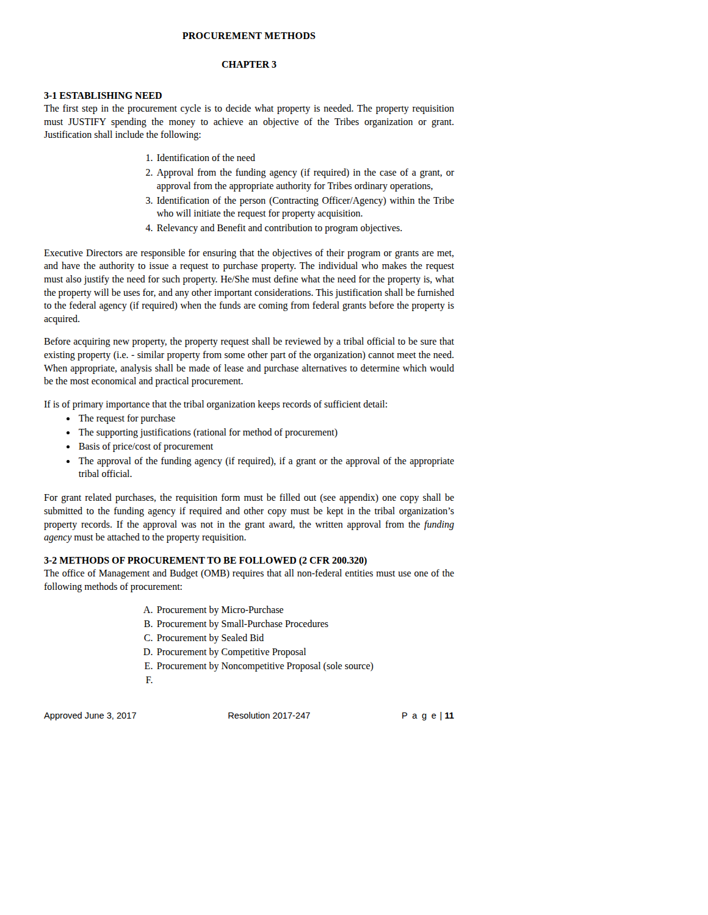PROCUREMENT METHODS
CHAPTER 3
3-1 ESTABLISHING NEED
The first step in the procurement cycle is to decide what property is needed. The property requisition must JUSTIFY spending the money to achieve an objective of the Tribes organization or grant. Justification shall include the following:
Identification of the need
Approval from the funding agency (if required) in the case of a grant, or approval from the appropriate authority for Tribes ordinary operations,
Identification of the person (Contracting Officer/Agency) within the Tribe who will initiate the request for property acquisition.
Relevancy and Benefit and contribution to program objectives.
Executive Directors are responsible for ensuring that the objectives of their program or grants are met, and have the authority to issue a request to purchase property. The individual who makes the request must also justify the need for such property. He/She must define what the need for the property is, what the property will be uses for, and any other important considerations. This justification shall be furnished to the federal agency (if required) when the funds are coming from federal grants before the property is acquired.
Before acquiring new property, the property request shall be reviewed by a tribal official to be sure that existing property (i.e. - similar property from some other part of the organization) cannot meet the need. When appropriate, analysis shall be made of lease and purchase alternatives to determine which would be the most economical and practical procurement.
If is of primary importance that the tribal organization keeps records of sufficient detail:
The request for purchase
The supporting justifications (rational for method of procurement)
Basis of price/cost of procurement
The approval of the funding agency (if required), if a grant or the approval of the appropriate tribal official.
For grant related purchases, the requisition form must be filled out (see appendix) one copy shall be submitted to the funding agency if required and other copy must be kept in the tribal organization’s property records. If the approval was not in the grant award, the written approval from the funding agency must be attached to the property requisition.
3-2 METHODS OF PROCUREMENT TO BE FOLLOWED (2 CFR 200.320)
The office of Management and Budget (OMB) requires that all non-federal entities must use one of the following methods of procurement:
Procurement by Micro-Purchase
Procurement by Small-Purchase Procedures
Procurement by Sealed Bid
Procurement by Competitive Proposal
Procurement by Noncompetitive Proposal (sole source)
Approved June 3, 2017
Resolution 2017-247
P a g e | 11